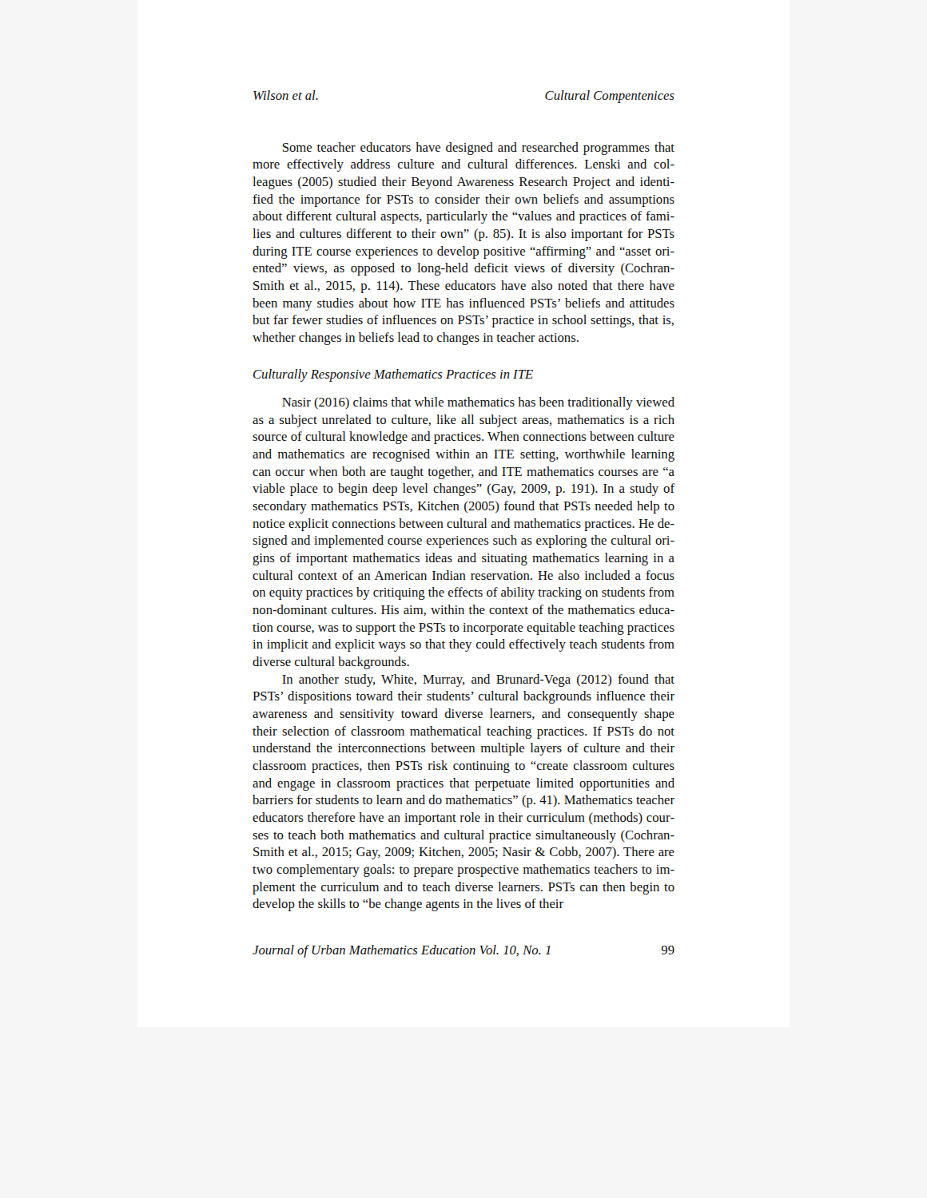Wilson et al.
Cultural Compentenices
Some teacher educators have designed and researched programmes that more effectively address culture and cultural differences. Lenski and colleagues (2005) studied their Beyond Awareness Research Project and identified the importance for PSTs to consider their own beliefs and assumptions about different cultural aspects, particularly the “values and practices of families and cultures different to their own” (p. 85). It is also important for PSTs during ITE course experiences to develop positive “affirming” and “asset oriented” views, as opposed to long-held deficit views of diversity (Cochran-Smith et al., 2015, p. 114). These educators have also noted that there have been many studies about how ITE has influenced PSTs’ beliefs and attitudes but far fewer studies of influences on PSTs’ practice in school settings, that is, whether changes in beliefs lead to changes in teacher actions.
Culturally Responsive Mathematics Practices in ITE
Nasir (2016) claims that while mathematics has been traditionally viewed as a subject unrelated to culture, like all subject areas, mathematics is a rich source of cultural knowledge and practices. When connections between culture and mathematics are recognised within an ITE setting, worthwhile learning can occur when both are taught together, and ITE mathematics courses are “a viable place to begin deep level changes” (Gay, 2009, p. 191). In a study of secondary mathematics PSTs, Kitchen (2005) found that PSTs needed help to notice explicit connections between cultural and mathematics practices. He designed and implemented course experiences such as exploring the cultural origins of important mathematics ideas and situating mathematics learning in a cultural context of an American Indian reservation. He also included a focus on equity practices by critiquing the effects of ability tracking on students from non-dominant cultures. His aim, within the context of the mathematics education course, was to support the PSTs to incorporate equitable teaching practices in implicit and explicit ways so that they could effectively teach students from diverse cultural backgrounds.
In another study, White, Murray, and Brunard-Vega (2012) found that PSTs’ dispositions toward their students’ cultural backgrounds influence their awareness and sensitivity toward diverse learners, and consequently shape their selection of classroom mathematical teaching practices. If PSTs do not understand the interconnections between multiple layers of culture and their classroom practices, then PSTs risk continuing to “create classroom cultures and engage in classroom practices that perpetuate limited opportunities and barriers for students to learn and do mathematics” (p. 41). Mathematics teacher educators therefore have an important role in their curriculum (methods) courses to teach both mathematics and cultural practice simultaneously (Cochran-Smith et al., 2015; Gay, 2009; Kitchen, 2005; Nasir & Cobb, 2007). There are two complementary goals: to prepare prospective mathematics teachers to implement the curriculum and to teach diverse learners. PSTs can then begin to develop the skills to “be change agents in the lives of their
Journal of Urban Mathematics Education Vol. 10, No. 1
99